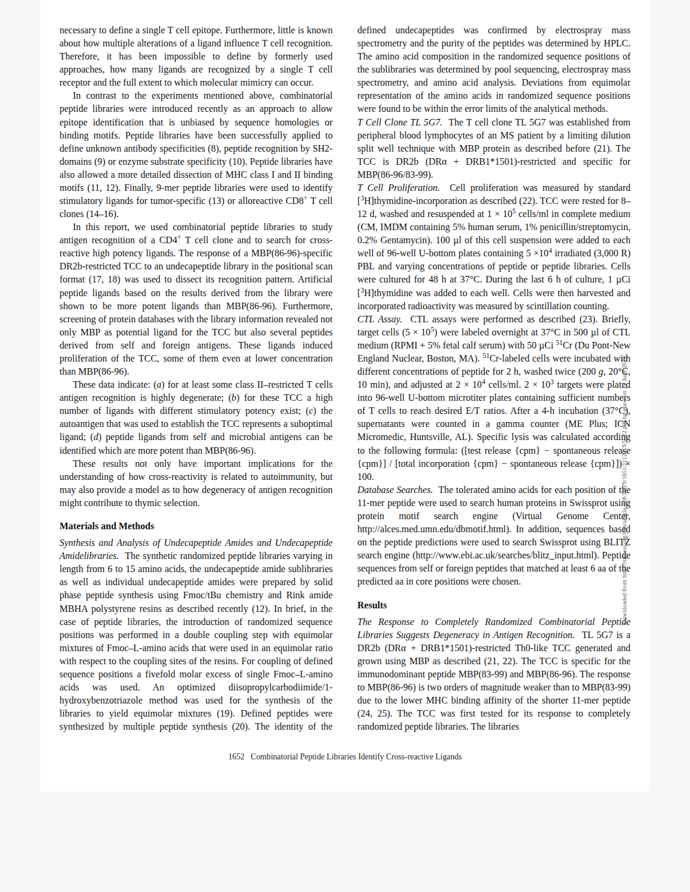Downloaded from http://rupress.org/jem/article-pdf/185/9/1651/1112219/5522.pdf by guest on 27 June 2022
necessary to define a single T cell epitope. Furthermore, little is known about how multiple alterations of a ligand influence T cell recognition. Therefore, it has been impossible to define by formerly used approaches, how many ligands are recognized by a single T cell receptor and the full extent to which molecular mimicry can occur.
In contrast to the experiments mentioned above, combinatorial peptide libraries were introduced recently as an approach to allow epitope identification that is unbiased by sequence homologies or binding motifs. Peptide libraries have been successfully applied to define unknown antibody specificities (8), peptide recognition by SH2-domains (9) or enzyme substrate specificity (10). Peptide libraries have also allowed a more detailed dissection of MHC class I and II binding motifs (11, 12). Finally, 9-mer peptide libraries were used to identify stimulatory ligands for tumor-specific (13) or alloreactive CD8+ T cell clones (14–16).
In this report, we used combinatorial peptide libraries to study antigen recognition of a CD4+ T cell clone and to search for cross-reactive high potency ligands. The response of a MBP(86-96)-specific DR2b-restricted TCC to an undecapeptide library in the positional scan format (17, 18) was used to dissect its recognition pattern. Artificial peptide ligands based on the results derived from the library were shown to be more potent ligands than MBP(86-96). Furthermore, screening of protein databases with the library information revealed not only MBP as potential ligand for the TCC but also several peptides derived from self and foreign antigens. These ligands induced proliferation of the TCC, some of them even at lower concentration than MBP(86-96).
These data indicate: (a) for at least some class II–restricted T cells antigen recognition is highly degenerate; (b) for these TCC a high number of ligands with different stimulatory potency exist; (c) the autoantigen that was used to establish the TCC represents a suboptimal ligand; (d) peptide ligands from self and microbial antigens can be identified which are more potent than MBP(86-96).
These results not only have important implications for the understanding of how cross-reactivity is related to autoimmunity, but may also provide a model as to how degeneracy of antigen recognition might contribute to thymic selection.
Materials and Methods
Synthesis and Analysis of Undecapeptide Amides and Undecapeptide Amidelibraries. The synthetic randomized peptide libraries varying in length from 6 to 15 amino acids, the undecapeptide amide sublibraries as well as individual undecapeptide amides were prepared by solid phase peptide synthesis using Fmoc/tBu chemistry and Rink amide MBHA polystyrene resins as described recently (12). In brief, in the case of peptide libraries, the introduction of randomized sequence positions was performed in a double coupling step with equimolar mixtures of Fmoc–L-amino acids that were used in an equimolar ratio with respect to the coupling sites of the resins. For coupling of defined sequence positions a fivefold molar excess of single Fmoc–L-amino acids was used. An optimized diisopropylcarbodiimide/1-hydroxybenzotriazole method was used for the synthesis of the libraries to yield equimolar mixtures (19). Defined peptides were synthesized by multiple peptide synthesis (20). The identity of the defined undecapeptides was confirmed by electrospray mass spectrometry and the purity of the peptides was determined by HPLC. The amino acid composition in the randomized sequence positions of the sublibraries was determined by pool sequencing, electrospray mass spectrometry, and amino acid analysis. Deviations from equimolar representation of the amino acids in randomized sequence positions were found to be within the error limits of the analytical methods.
T Cell Clone TL 5G7. The T cell clone TL 5G7 was established from peripheral blood lymphocytes of an MS patient by a limiting dilution split well technique with MBP protein as described before (21). The TCC is DR2b (DRα + DRB1*1501)-restricted and specific for MBP(86-96/83-99).
T Cell Proliferation. Cell proliferation was measured by standard [3H]thymidine-incorporation as described (22). TCC were rested for 8–12 d, washed and resuspended at 1 × 105 cells/ml in complete medium (CM, IMDM containing 5% human serum, 1% penicillin/streptomycin, 0.2% Gentamycin). 100 µl of this cell suspension were added to each well of 96-well U-bottom plates containing 5 ×104 irradiated (3,000 R) PBL and varying concentrations of peptide or peptide libraries. Cells were cultured for 48 h at 37°C. During the last 6 h of culture, 1 µCi [3H]thymidine was added to each well. Cells were then harvested and incorporated radioactivity was measured by scintillation counting.
CTL Assay. CTL assays were performed as described (23). Briefly, target cells (5 × 105) were labeled overnight at 37°C in 500 µl of CTL medium (RPMI + 5% fetal calf serum) with 50 µCi 51Cr (Du Pont-New England Nuclear, Boston, MA). 51Cr-labeled cells were incubated with different concentrations of peptide for 2 h, washed twice (200 g, 20°C, 10 min), and adjusted at 2 × 104 cells/ml. 2 × 103 targets were plated into 96-well U-bottom microtiter plates containing sufficient numbers of T cells to reach desired E/T ratios. After a 4-h incubation (37°C), supernatants were counted in a gamma counter (ME Plus; ICN Micromedic, Huntsville, AL). Specific lysis was calculated according to the following formula: ([test release {cpm} − spontaneous release {cpm}] / [total incorporation {cpm} − spontaneous release {cpm}]) × 100.
Database Searches. The tolerated amino acids for each position of the 11-mer peptide were used to search human proteins in Swissprot using protein motif search engine (Virtual Genome Center, http://alces.med.umn.edu/dbmotif.html). In addition, sequences based on the peptide predictions were used to search Swissprot using BLITZ search engine (http://www.ebi.ac.uk/searches/blitz_input.html). Peptide sequences from self or foreign peptides that matched at least 6 aa of the predicted aa in core positions were chosen.
Results
The Response to Completely Randomized Combinatorial Peptide Libraries Suggests Degeneracy in Antigen Recognition. TL 5G7 is a DR2b (DRα + DRB1*1501)-restricted Th0-like TCC generated and grown using MBP as described (21, 22). The TCC is specific for the immunodominant peptide MBP(83-99) and MBP(86-96). The response to MBP(86-96) is two orders of magnitude weaker than to MBP(83-99) due to the lower MHC binding affinity of the shorter 11-mer peptide (24, 25). The TCC was first tested for its response to completely randomized peptide libraries. The libraries
1652 Combinatorial Peptide Libraries Identify Cross-reactive Ligands